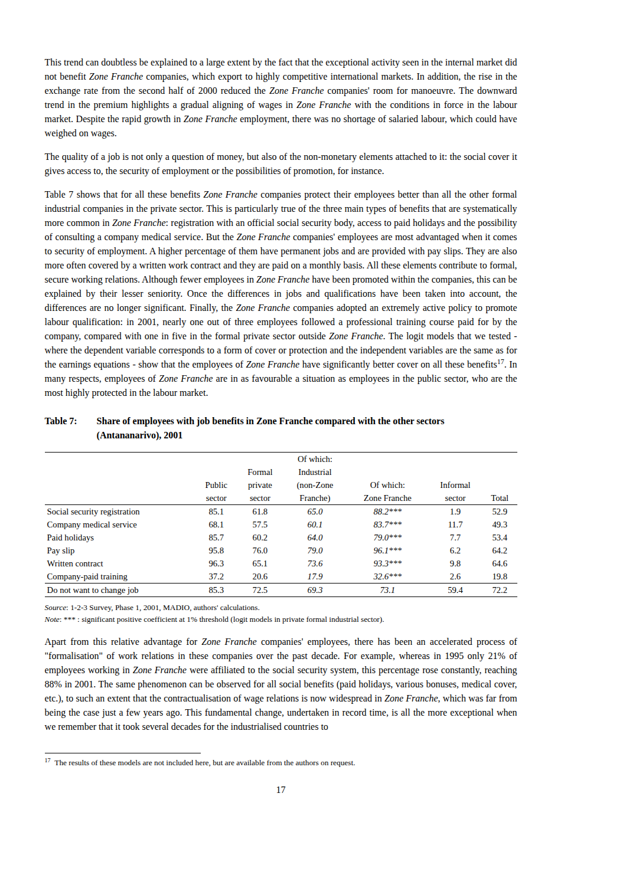This trend can doubtless be explained to a large extent by the fact that the exceptional activity seen in the internal market did not benefit Zone Franche companies, which export to highly competitive international markets. In addition, the rise in the exchange rate from the second half of 2000 reduced the Zone Franche companies' room for manoeuvre. The downward trend in the premium highlights a gradual aligning of wages in Zone Franche with the conditions in force in the labour market. Despite the rapid growth in Zone Franche employment, there was no shortage of salaried labour, which could have weighed on wages.
The quality of a job is not only a question of money, but also of the non-monetary elements attached to it: the social cover it gives access to, the security of employment or the possibilities of promotion, for instance.
Table 7 shows that for all these benefits Zone Franche companies protect their employees better than all the other formal industrial companies in the private sector. This is particularly true of the three main types of benefits that are systematically more common in Zone Franche: registration with an official social security body, access to paid holidays and the possibility of consulting a company medical service. But the Zone Franche companies' employees are most advantaged when it comes to security of employment. A higher percentage of them have permanent jobs and are provided with pay slips. They are also more often covered by a written work contract and they are paid on a monthly basis. All these elements contribute to formal, secure working relations. Although fewer employees in Zone Franche have been promoted within the companies, this can be explained by their lesser seniority. Once the differences in jobs and qualifications have been taken into account, the differences are no longer significant. Finally, the Zone Franche companies adopted an extremely active policy to promote labour qualification: in 2001, nearly one out of three employees followed a professional training course paid for by the company, compared with one in five in the formal private sector outside Zone Franche. The logit models that we tested - where the dependent variable corresponds to a form of cover or protection and the independent variables are the same as for the earnings equations - show that the employees of Zone Franche have significantly better cover on all these benefits17. In many respects, employees of Zone Franche are in as favourable a situation as employees in the public sector, who are the most highly protected in the labour market.
Table 7: Share of employees with job benefits in Zone Franche compared with the other sectors (Antananarivo), 2001
| | | | Of which: | | | |
| --- | --- | --- | --- | --- | --- | --- |
| | | Formal | Industrial | | | |
| | Public | private | (non-Zone | Of which: | Informal | |
| | sector | sector | Franche) | Zone Franche | sector | Total |
| Social security registration | 85.1 | 61.8 | 65.0 | 88.2*** | 1.9 | 52.9 |
| Company medical service | 68.1 | 57.5 | 60.1 | 83.7*** | 11.7 | 49.3 |
| Paid holidays | 85.7 | 60.2 | 64.0 | 79.0*** | 7.7 | 53.4 |
| Pay slip | 95.8 | 76.0 | 79.0 | 96.1*** | 6.2 | 64.2 |
| Written contract | 96.3 | 65.1 | 73.6 | 93.3*** | 9.8 | 64.6 |
| Company-paid training | 37.2 | 20.6 | 17.9 | 32.6*** | 2.6 | 19.8 |
| Do not want to change job | 85.3 | 72.5 | 69.3 | 73.1 | 59.4 | 72.2 |
Source: 1-2-3 Survey, Phase 1, 2001, MADIO, authors' calculations.
Note: *** : significant positive coefficient at 1% threshold (logit models in private formal industrial sector).
Apart from this relative advantage for Zone Franche companies' employees, there has been an accelerated process of "formalisation" of work relations in these companies over the past decade. For example, whereas in 1995 only 21% of employees working in Zone Franche were affiliated to the social security system, this percentage rose constantly, reaching 88% in 2001. The same phenomenon can be observed for all social benefits (paid holidays, various bonuses, medical cover, etc.), to such an extent that the contractualisation of wage relations is now widespread in Zone Franche, which was far from being the case just a few years ago. This fundamental change, undertaken in record time, is all the more exceptional when we remember that it took several decades for the industrialised countries to
17 The results of these models are not included here, but are available from the authors on request.
17